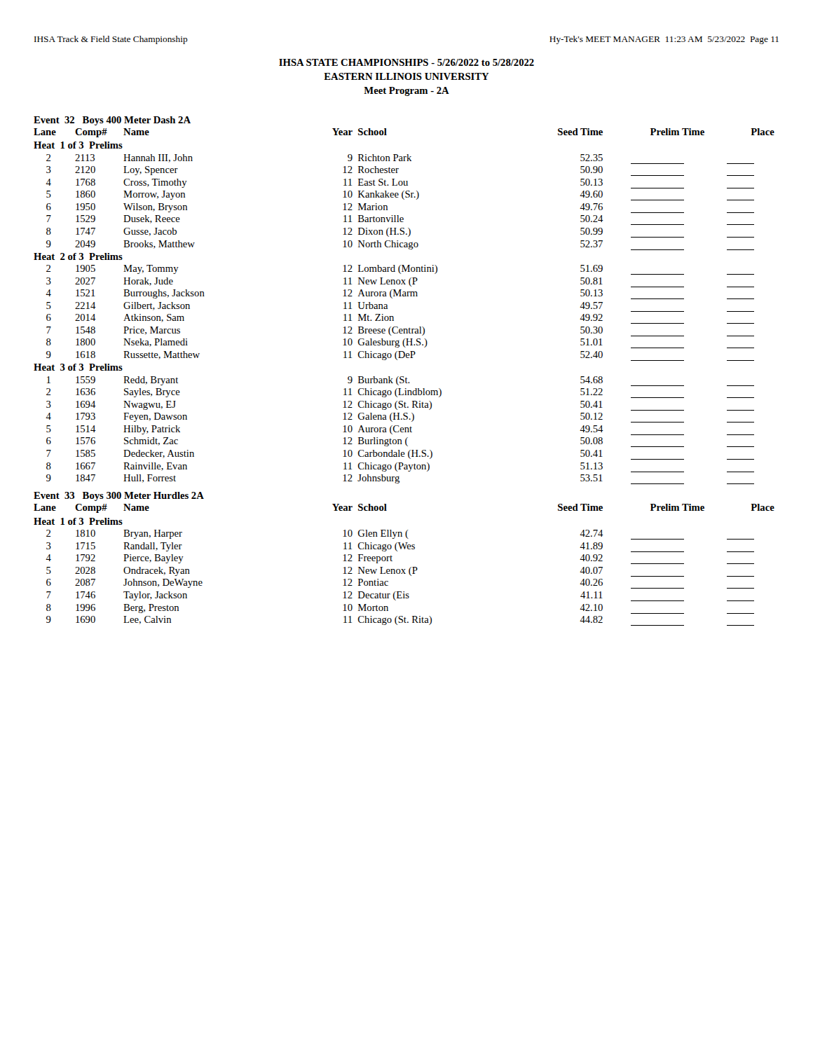IHSA Track & Field State Championship Hy-Tek's MEET MANAGER 11:23 AM 5/23/2022 Page 11
IHSA STATE CHAMPIONSHIPS - 5/26/2022 to 5/28/2022
EASTERN ILLINOIS UNIVERSITY
Meet Program - 2A
Event 32 Boys 400 Meter Dash 2A
| Lane | Comp# | Name | Year | School | Seed Time | Prelim Time | Place |
| --- | --- | --- | --- | --- | --- | --- | --- |
| Heat 1 of 3 Prelims |
| 2 | 2113 | Hannah III, John | 9 | Richton Park | 52.35 | | |
| 3 | 2120 | Loy, Spencer | 12 | Rochester | 50.90 | | |
| 4 | 1768 | Cross, Timothy | 11 | East St. Lou | 50.13 | | |
| 5 | 1860 | Morrow, Jayon | 10 | Kankakee (Sr.) | 49.60 | | |
| 6 | 1950 | Wilson, Bryson | 12 | Marion | 49.76 | | |
| 7 | 1529 | Dusek, Reece | 11 | Bartonville | 50.24 | | |
| 8 | 1747 | Gusse, Jacob | 12 | Dixon (H.S.) | 50.99 | | |
| 9 | 2049 | Brooks, Matthew | 10 | North Chicago | 52.37 | | |
| Heat 2 of 3 Prelims |
| 2 | 1905 | May, Tommy | 12 | Lombard (Montini) | 51.69 | | |
| 3 | 2027 | Horak, Jude | 11 | New Lenox (P | 50.81 | | |
| 4 | 1521 | Burroughs, Jackson | 12 | Aurora (Marm | 50.13 | | |
| 5 | 2214 | Gilbert, Jackson | 11 | Urbana | 49.57 | | |
| 6 | 2014 | Atkinson, Sam | 11 | Mt. Zion | 49.92 | | |
| 7 | 1548 | Price, Marcus | 12 | Breese (Central) | 50.30 | | |
| 8 | 1800 | Nseka, Plamedi | 10 | Galesburg (H.S.) | 51.01 | | |
| 9 | 1618 | Russette, Matthew | 11 | Chicago (DeP | 52.40 | | |
| Heat 3 of 3 Prelims |
| 1 | 1559 | Redd, Bryant | 9 | Burbank (St. | 54.68 | | |
| 2 | 1636 | Sayles, Bryce | 11 | Chicago (Lindblom) | 51.22 | | |
| 3 | 1694 | Nwagwu, EJ | 12 | Chicago (St. Rita) | 50.41 | | |
| 4 | 1793 | Feyen, Dawson | 12 | Galena (H.S.) | 50.12 | | |
| 5 | 1514 | Hilby, Patrick | 10 | Aurora (Cent | 49.54 | | |
| 6 | 1576 | Schmidt, Zac | 12 | Burlington ( | 50.08 | | |
| 7 | 1585 | Dedecker, Austin | 10 | Carbondale (H.S.) | 50.41 | | |
| 8 | 1667 | Rainville, Evan | 11 | Chicago (Payton) | 51.13 | | |
| 9 | 1847 | Hull, Forrest | 12 | Johnsburg | 53.51 | | |
Event 33 Boys 300 Meter Hurdles 2A
| Lane | Comp# | Name | Year | School | Seed Time | Prelim Time | Place |
| --- | --- | --- | --- | --- | --- | --- | --- |
| Heat 1 of 3 Prelims |
| 2 | 1810 | Bryan, Harper | 10 | Glen Ellyn ( | 42.74 | | |
| 3 | 1715 | Randall, Tyler | 11 | Chicago (Wes | 41.89 | | |
| 4 | 1792 | Pierce, Bayley | 12 | Freeport | 40.92 | | |
| 5 | 2028 | Ondracek, Ryan | 12 | New Lenox (P | 40.07 | | |
| 6 | 2087 | Johnson, DeWayne | 12 | Pontiac | 40.26 | | |
| 7 | 1746 | Taylor, Jackson | 12 | Decatur (Eis | 41.11 | | |
| 8 | 1996 | Berg, Preston | 10 | Morton | 42.10 | | |
| 9 | 1690 | Lee, Calvin | 11 | Chicago (St. Rita) | 44.82 | | |